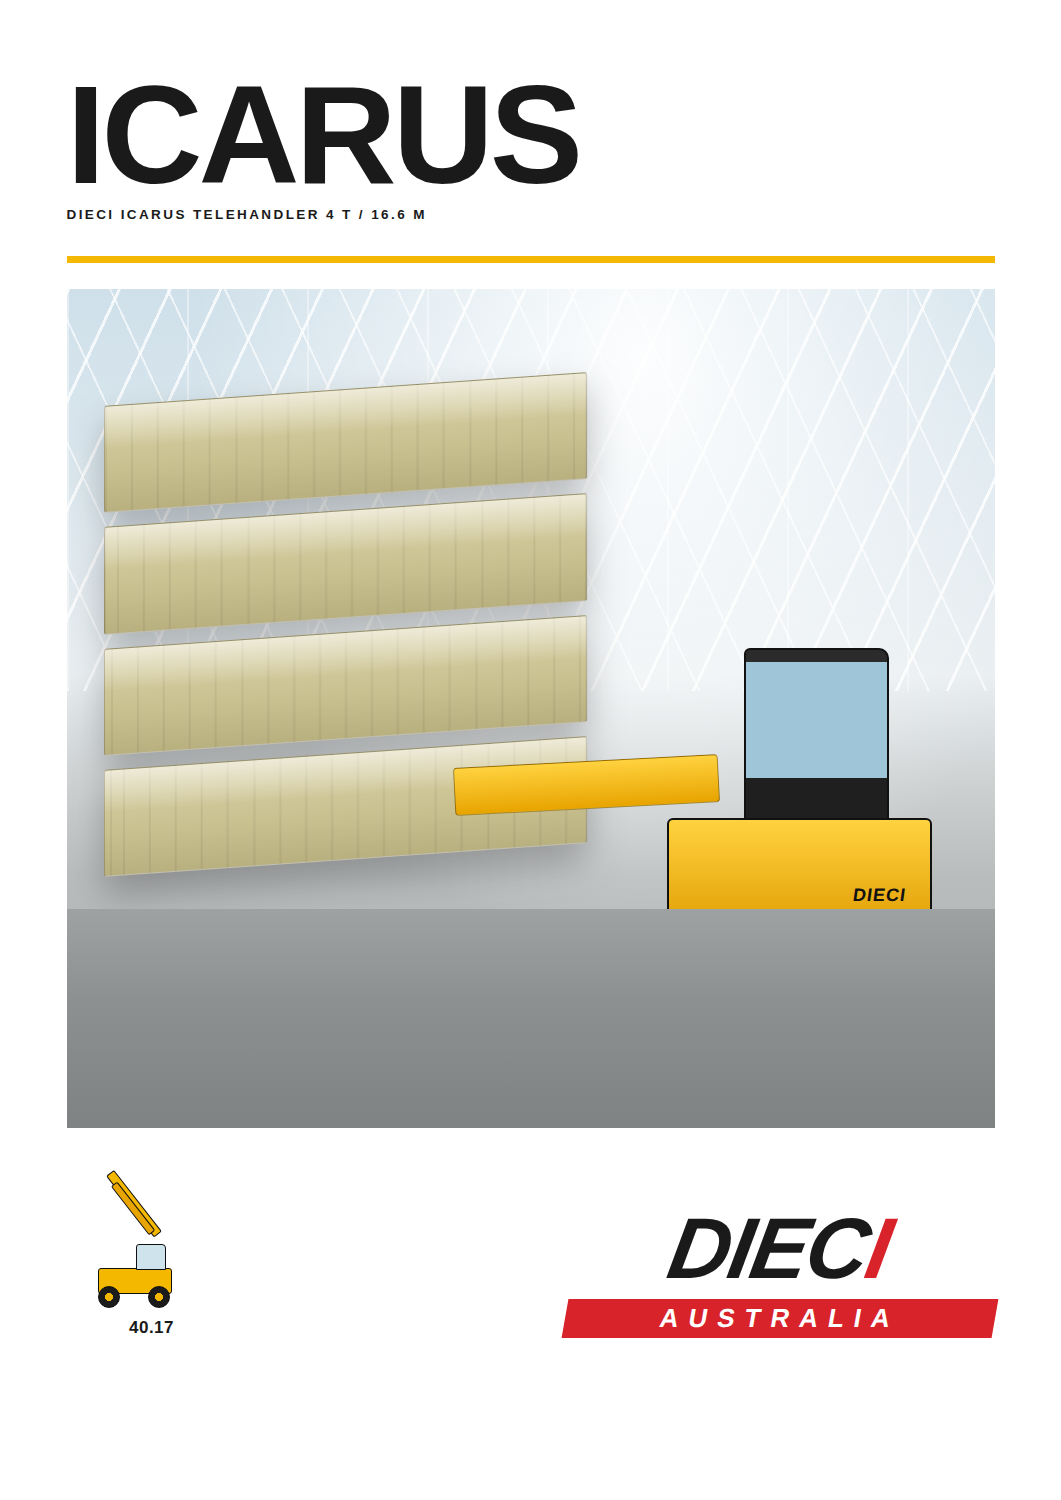ICARUS
DIECI ICARUS TELEHANDLER 4 T / 16.6 M
DIECI
40.17
DIECI
AUSTRALIA